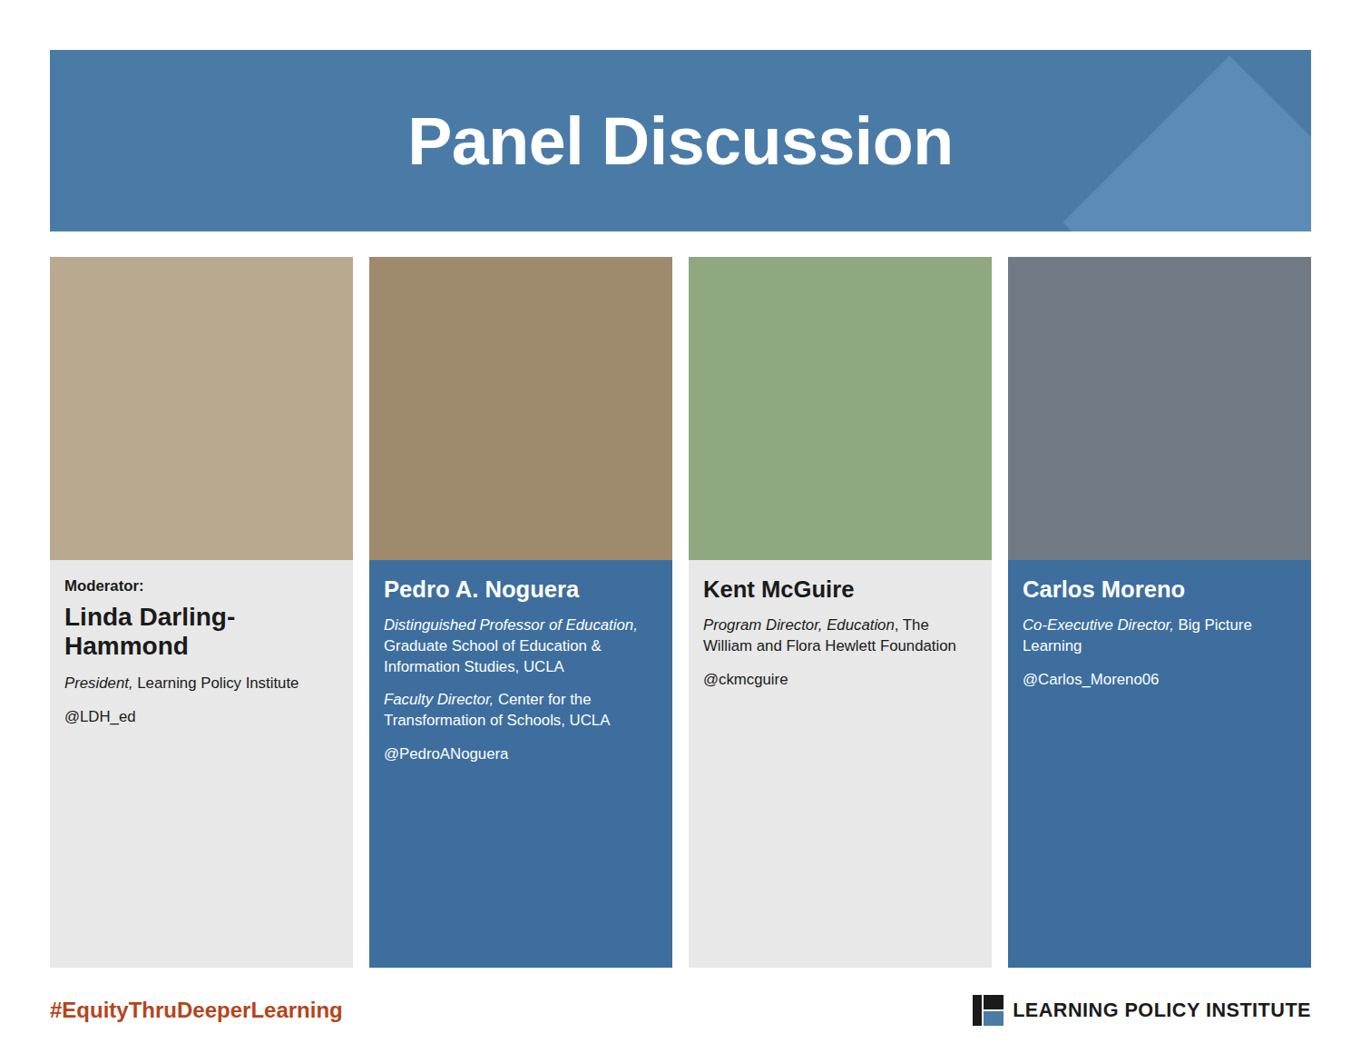Panel Discussion
Moderator:
Linda Darling-Hammond
President, Learning Policy Institute
@LDH_ed
Pedro A. Noguera
Distinguished Professor of Education, Graduate School of Education & Information Studies, UCLA
Faculty Director, Center for the Transformation of Schools, UCLA
@PedroANoguera
Kent McGuire
Program Director, Education, The William and Flora Hewlett Foundation
@ckmcguire
Carlos Moreno
Co-Executive Director, Big Picture Learning
@Carlos_Moreno06
#EquityThruDeeperLearning
LEARNING POLICY INSTITUTE